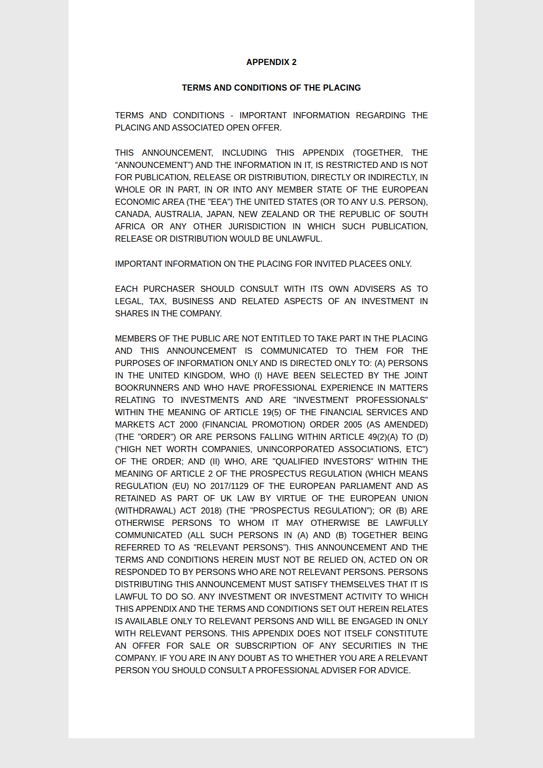APPENDIX 2
TERMS AND CONDITIONS OF THE PLACING
Terms and conditions - important information regarding the placing and associated open offer.
This announcement, including this appendix (together, the “announcement”) and the information in it, is restricted and is not for publication, release or distribution, directly or indirectly, in whole or in part, in or into any member state of the European Economic Area (the "EEA") the United States (or to any U.S. person), Canada, Australia, Japan, New Zealand or the Republic of South Africa or any other jurisdiction in which such publication, release or distribution would be unlawful.
Important information on the placing for invited placees only.
Each purchaser should consult with its own advisers as to legal, tax, business and related aspects of an investment in shares in the company.
Members of the public are not entitled to take part in the placing and this announcement is communicated to them for the purposes of information only and is directed only to: (a) persons in the United Kingdom, who (i) have been selected by the joint bookrunners and who have professional experience in matters relating to investments and are "investment professionals" within the meaning of article 19(5) of the Financial Services and Markets Act 2000 (Financial Promotion) Order 2005 (as amended) (the "order") or are persons falling within article 49(2)(a) to (d) ("high net worth companies, unincorporated associations, etc") of the order; and (ii) who, are "qualified investors" within the meaning of article 2 of the Prospectus Regulation (which means Regulation (EU) no 2017/1129 of the European Parliament and as retained as part of UK law by virtue of the European Union (Withdrawal) Act 2018) (the "Prospectus Regulation"); or (b) are otherwise persons to whom it may otherwise be lawfully communicated (all such persons in (a) and (b) together being referred to as "relevant persons"). This announcement and the terms and conditions herein must not be relied on, acted on or responded to by persons who are not relevant persons. Persons distributing this announcement must satisfy themselves that it is lawful to do so. Any investment or investment activity to which this appendix and the terms and conditions set out herein relates is available only to relevant persons and will be engaged in only with relevant persons. This appendix does not itself constitute an offer for sale or subscription of any securities in the company. If you are in any doubt as to whether you are a relevant person you should consult a professional adviser for advice.